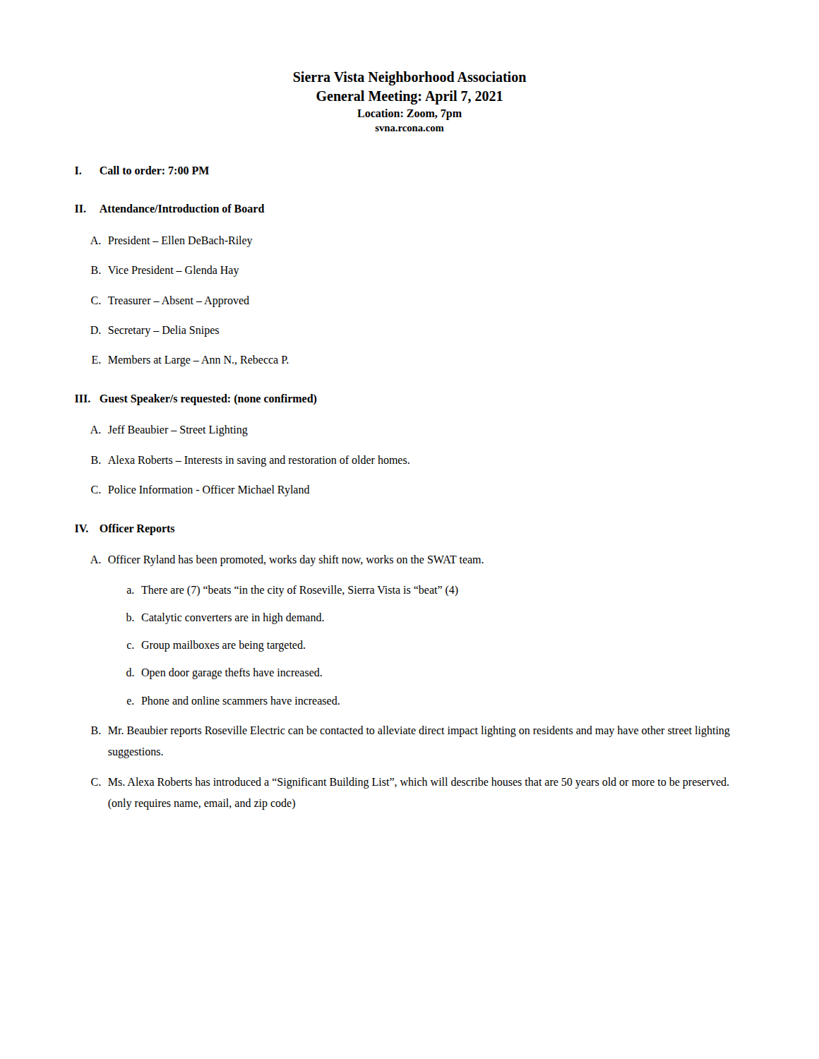Sierra Vista Neighborhood Association
General Meeting: April 7, 2021
Location: Zoom, 7pm
svna.rcona.com
I. Call to order: 7:00 PM
II. Attendance/Introduction of Board
President – Ellen DeBach-Riley
Vice President – Glenda Hay
Treasurer – Absent – Approved
Secretary – Delia Snipes
Members at Large – Ann N., Rebecca P.
III. Guest Speaker/s requested: (none confirmed)
Jeff Beaubier – Street Lighting
Alexa Roberts – Interests in saving and restoration of older homes.
Police Information - Officer Michael Ryland
IV. Officer Reports
Officer Ryland has been promoted, works day shift now, works on the SWAT team.
There are (7) “beats “in the city of Roseville, Sierra Vista is “beat” (4)
Catalytic converters are in high demand.
Group mailboxes are being targeted.
Open door garage thefts have increased.
Phone and online scammers have increased.
Mr. Beaubier reports Roseville Electric can be contacted to alleviate direct impact lighting on residents and may have other street lighting suggestions.
Ms. Alexa Roberts has introduced a “Significant Building List”, which will describe houses that are 50 years old or more to be preserved. (only requires name, email, and zip code)